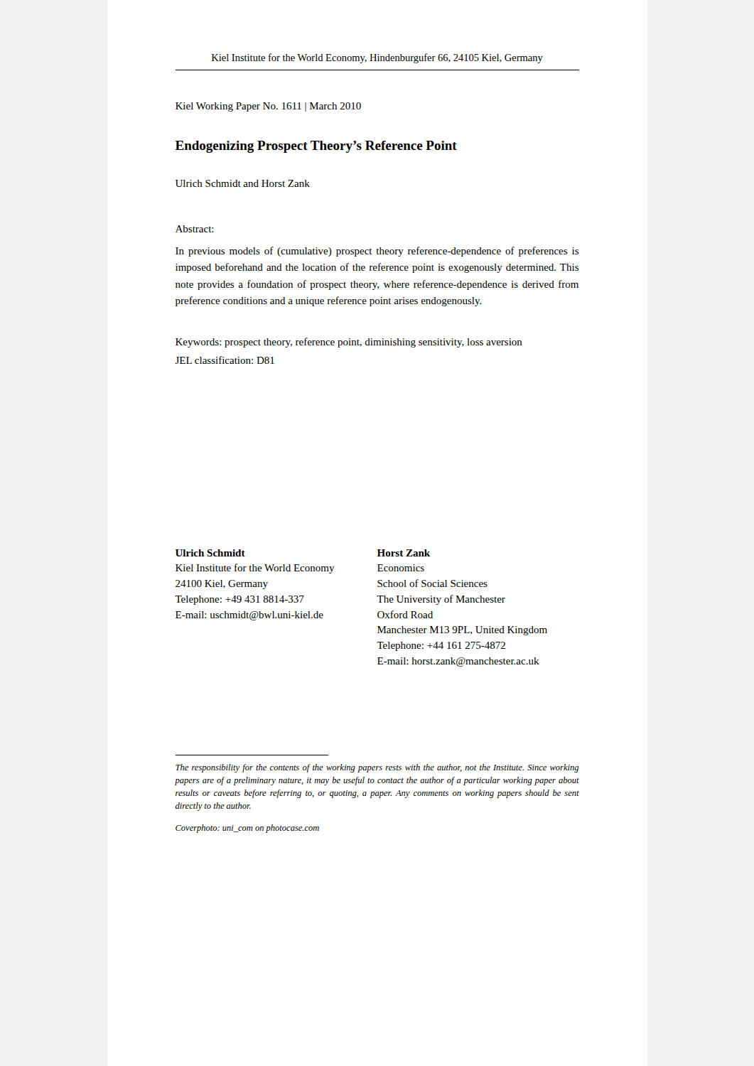Kiel Institute for the World Economy, Hindenburgufer 66, 24105 Kiel, Germany
Kiel Working Paper No. 1611 | March 2010
Endogenizing Prospect Theory’s Reference Point
Ulrich Schmidt and Horst Zank
Abstract:
In previous models of (cumulative) prospect theory reference-dependence of preferences is imposed beforehand and the location of the reference point is exogenously determined. This note provides a foundation of prospect theory, where reference-dependence is derived from preference conditions and a unique reference point arises endogenously.
Keywords: prospect theory, reference point, diminishing sensitivity, loss aversion
JEL classification: D81
| Ulrich Schmidt Kiel Institute for the World Economy 24100 Kiel, Germany Telephone: +49 431 8814-337 E-mail: uschmidt@bwl.uni-kiel.de | Horst Zank Economics School of Social Sciences The University of Manchester Oxford Road Manchester M13 9PL, United Kingdom Telephone: +44 161 275-4872 E-mail: horst.zank@manchester.ac.uk |
The responsibility for the contents of the working papers rests with the author, not the Institute. Since working papers are of a preliminary nature, it may be useful to contact the author of a particular working paper about results or caveats before referring to, or quoting, a paper. Any comments on working papers should be sent directly to the author.
Coverphoto: uni_com on photocase.com